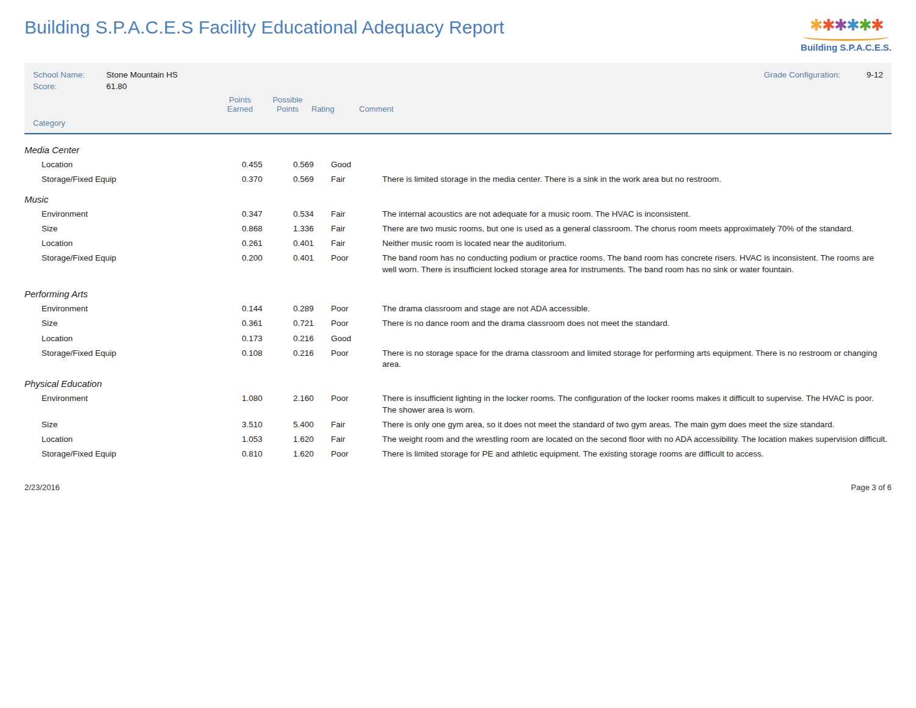Building S.P.A.C.E.S Facility Educational Adequacy Report
✱✱✱✱✱✱
Building S.P.A.C.E.S.
| School Name: | Stone Mountain HS | Grade Configuration: | 9-12 |
| Score: | 61.80 | | |
| | Points Earned | Possible Points | Rating | Comment |
| Category | | | | |
| Media Center |
| Location | 0.455 | 0.569 | Good | |
| Storage/Fixed Equip | 0.370 | 0.569 | Fair | There is limited storage in the media center. There is a sink in the work area but no restroom. |
| Music |
| Environment | 0.347 | 0.534 | Fair | The internal acoustics are not adequate for a music room. The HVAC is inconsistent. |
| Size | 0.868 | 1.336 | Fair | There are two music rooms, but one is used as a general classroom. The chorus room meets approximately 70% of the standard. |
| Location | 0.261 | 0.401 | Fair | Neither music room is located near the auditorium. |
| Storage/Fixed Equip | 0.200 | 0.401 | Poor | The band room has no conducting podium or practice rooms. The band room has concrete risers. HVAC is inconsistent. The rooms are well worn. There is insufficient locked storage area for instruments. The band room has no sink or water fountain. |
| Performing Arts |
| Environment | 0.144 | 0.289 | Poor | The drama classroom and stage are not ADA accessible. |
| Size | 0.361 | 0.721 | Poor | There is no dance room and the drama classroom does not meet the standard. |
| Location | 0.173 | 0.216 | Good | |
| Storage/Fixed Equip | 0.108 | 0.216 | Poor | There is no storage space for the drama classroom and limited storage for performing arts equipment. There is no restroom or changing area. |
| Physical Education |
| Environment | 1.080 | 2.160 | Poor | There is insufficient lighting in the locker rooms. The configuration of the locker rooms makes it difficult to supervise. The HVAC is poor. The shower area is worn. |
| Size | 3.510 | 5.400 | Fair | There is only one gym area, so it does not meet the standard of two gym areas. The main gym does meet the size standard. |
| Location | 1.053 | 1.620 | Fair | The weight room and the wrestling room are located on the second floor with no ADA accessibility. The location makes supervision difficult. |
| Storage/Fixed Equip | 0.810 | 1.620 | Poor | There is limited storage for PE and athletic equipment. The existing storage rooms are difficult to access. |
2/23/2016
Page 3 of 6